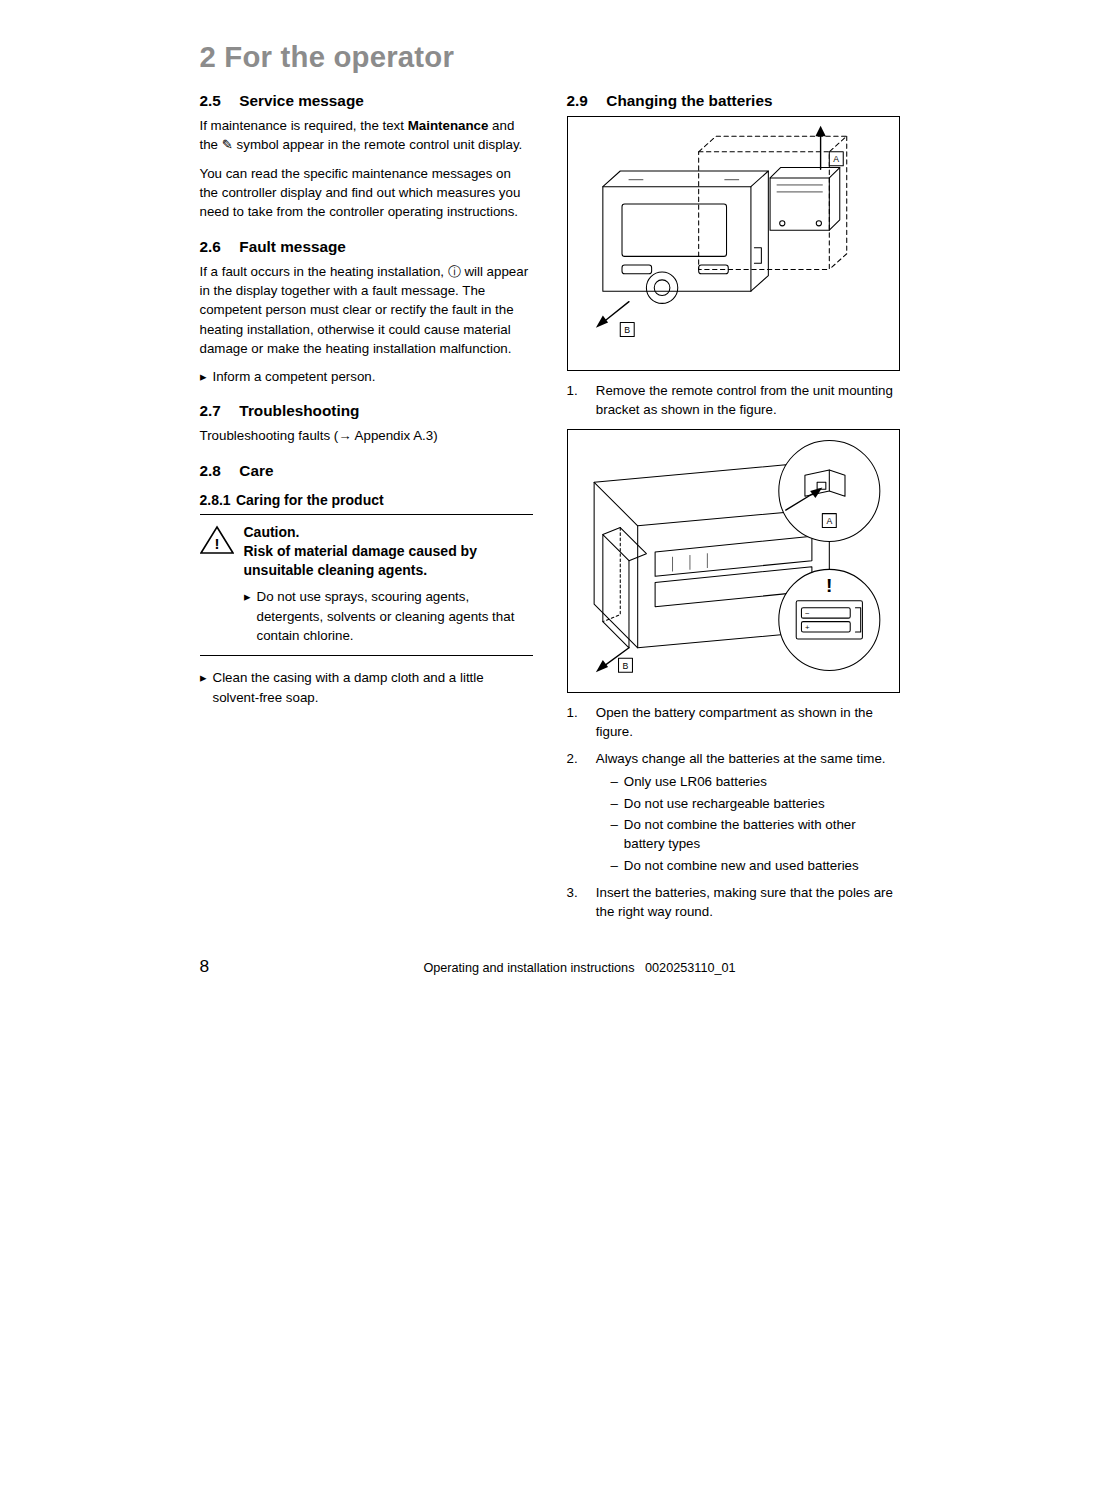2 For the operator
2.5 Service message
If maintenance is required, the text Maintenance and the ✎ symbol appear in the remote control unit display.
You can read the specific maintenance messages on the controller display and find out which measures you need to take from the controller operating instructions.
2.6 Fault message
If a fault occurs in the heating installation, ⓘ will appear in the display together with a fault message. The competent person must clear or rectify the fault in the heating installation, otherwise it could cause material damage or make the heating installation malfunction.
▸Inform a competent person.
2.7 Troubleshooting
Troubleshooting faults (→ Appendix A.3)
2.8 Care
2.8.1 Caring for the product
!
Caution.
Risk of material damage caused by unsuitable cleaning agents.
▸Do not use sprays, scouring agents, detergents, solvents or cleaning agents that contain chlorine.
▸Clean the casing with a damp cloth and a little solvent-free soap.
2.9 Changing the batteries
A B
Remove the remote control from the unit mounting bracket as shown in the figure.
B A − + !
Open the battery compartment as shown in the figure.
Always change all the batteries at the same time.
Only use LR06 batteries
Do not use rechargeable batteries
Do not combine the batteries with other battery types
Do not combine new and used batteries
Insert the batteries, making sure that the poles are the right way round.
8
Operating and installation instructions 0020253110_01